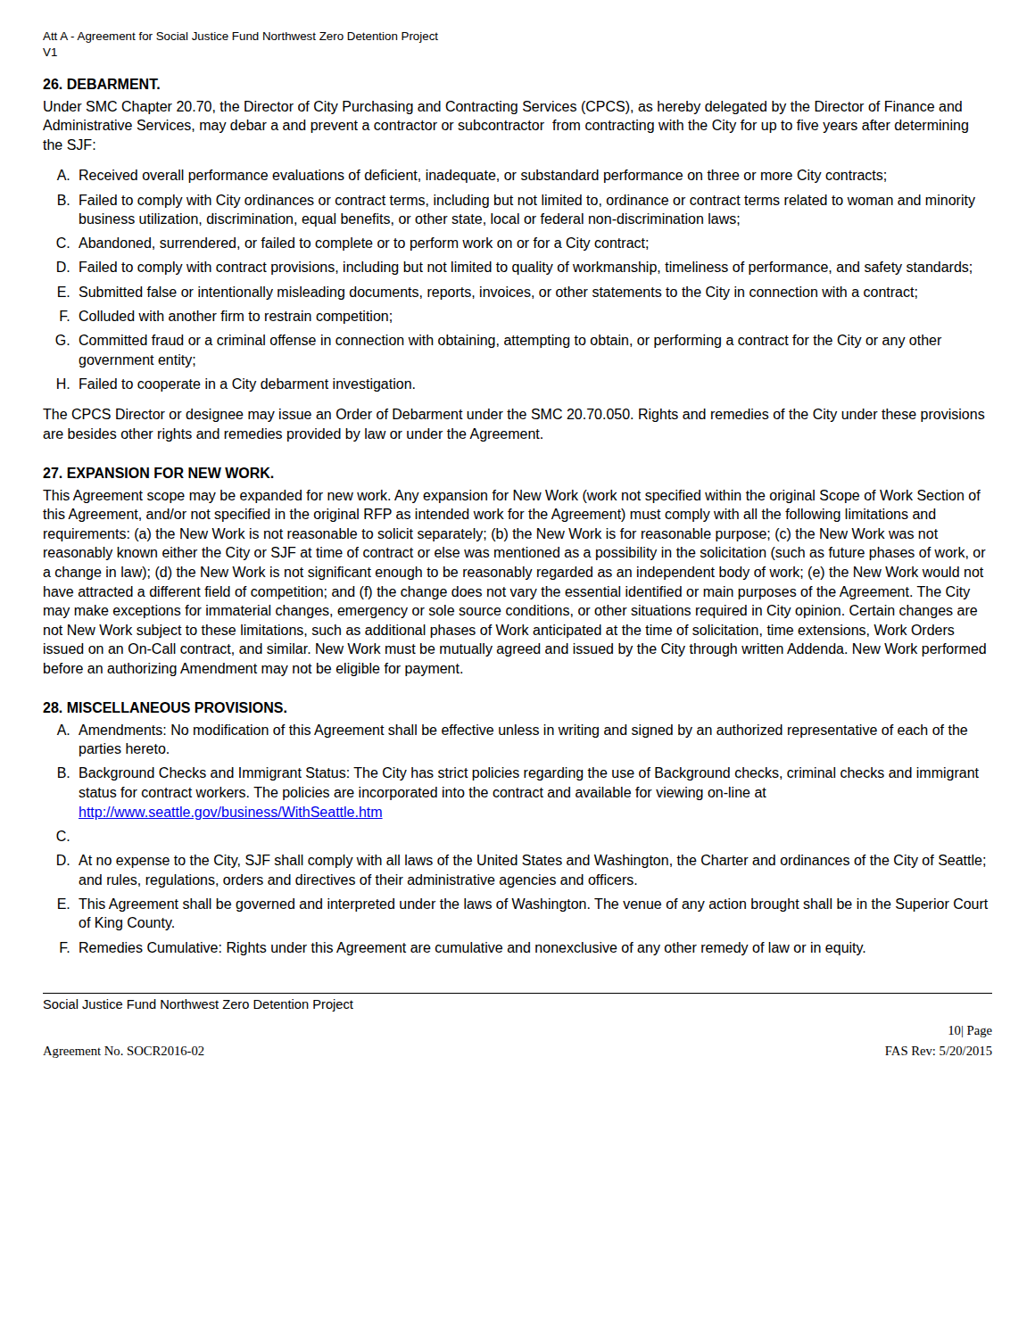Att A - Agreement for Social Justice Fund Northwest Zero Detention Project V1
26. DEBARMENT.
Under SMC Chapter 20.70, the Director of City Purchasing and Contracting Services (CPCS), as hereby delegated by the Director of Finance and Administrative Services, may debar a and prevent a contractor or subcontractor from contracting with the City for up to five years after determining the SJF:
Received overall performance evaluations of deficient, inadequate, or substandard performance on three or more City contracts;
Failed to comply with City ordinances or contract terms, including but not limited to, ordinance or contract terms related to woman and minority business utilization, discrimination, equal benefits, or other state, local or federal non-discrimination laws;
Abandoned, surrendered, or failed to complete or to perform work on or for a City contract;
Failed to comply with contract provisions, including but not limited to quality of workmanship, timeliness of performance, and safety standards;
Submitted false or intentionally misleading documents, reports, invoices, or other statements to the City in connection with a contract;
Colluded with another firm to restrain competition;
Committed fraud or a criminal offense in connection with obtaining, attempting to obtain, or performing a contract for the City or any other government entity;
Failed to cooperate in a City debarment investigation.
The CPCS Director or designee may issue an Order of Debarment under the SMC 20.70.050. Rights and remedies of the City under these provisions are besides other rights and remedies provided by law or under the Agreement.
27. EXPANSION FOR NEW WORK.
This Agreement scope may be expanded for new work. Any expansion for New Work (work not specified within the original Scope of Work Section of this Agreement, and/or not specified in the original RFP as intended work for the Agreement) must comply with all the following limitations and requirements: (a) the New Work is not reasonable to solicit separately; (b) the New Work is for reasonable purpose; (c) the New Work was not reasonably known either the City or SJF at time of contract or else was mentioned as a possibility in the solicitation (such as future phases of work, or a change in law); (d) the New Work is not significant enough to be reasonably regarded as an independent body of work; (e) the New Work would not have attracted a different field of competition; and (f) the change does not vary the essential identified or main purposes of the Agreement. The City may make exceptions for immaterial changes, emergency or sole source conditions, or other situations required in City opinion. Certain changes are not New Work subject to these limitations, such as additional phases of Work anticipated at the time of solicitation, time extensions, Work Orders issued on an On-Call contract, and similar. New Work must be mutually agreed and issued by the City through written Addenda. New Work performed before an authorizing Amendment may not be eligible for payment.
28. MISCELLANEOUS PROVISIONS.
Amendments: No modification of this Agreement shall be effective unless in writing and signed by an authorized representative of each of the parties hereto.
Background Checks and Immigrant Status: The City has strict policies regarding the use of Background checks, criminal checks and immigrant status for contract workers. The policies are incorporated into the contract and available for viewing on-line at http://www.seattle.gov/business/WithSeattle.htm
At no expense to the City, SJF shall comply with all laws of the United States and Washington, the Charter and ordinances of the City of Seattle; and rules, regulations, orders and directives of their administrative agencies and officers.
This Agreement shall be governed and interpreted under the laws of Washington. The venue of any action brought shall be in the Superior Court of King County.
Remedies Cumulative: Rights under this Agreement are cumulative and nonexclusive of any other remedy of law or in equity.
Social Justice Fund Northwest Zero Detention Project
10| Page
Agreement No. SOCR2016-02 FAS Rev: 5/20/2015